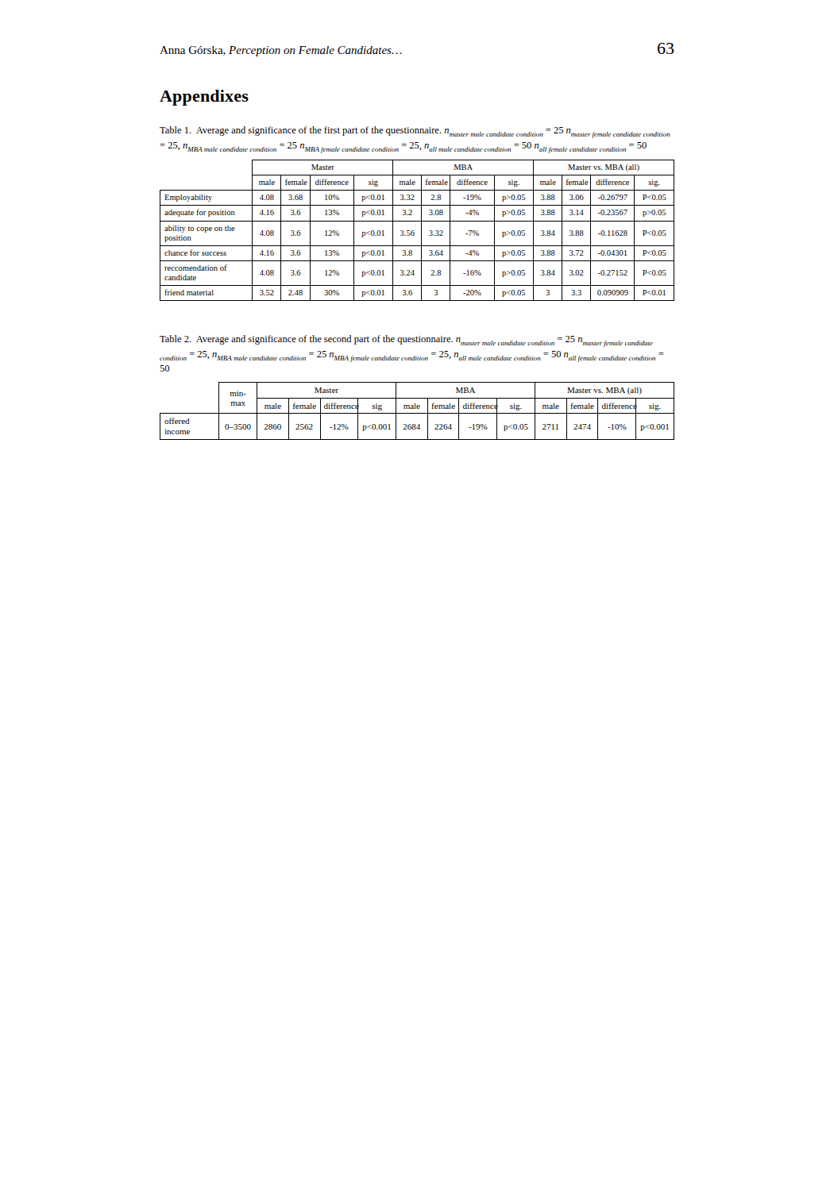Anna Górska, Perception on Female Candidates…
63
Appendixes
Table 1. Average and significance of the first part of the questionnaire. nmaster male candidate condition = 25 nmaster female candidate condition = 25, nMBA male candidate condition = 25 nMBA female candidate condition = 25, nall male candidate condition = 50 nall female candidate condition = 50
| | Master | MBA | Master vs. MBA (all) |
| --- | --- | --- | --- |
| | male | female | difference | sig | male | female | diffeence | sig. | male | female | difference | sig. |
| Employability | 4.08 | 3.68 | 10% | p<0.01 | 3.32 | 2.8 | -19% | p>0.05 | 3.88 | 3.06 | -0.26797 | P<0.05 |
| adequate for position | 4.16 | 3.6 | 13% | p<0.01 | 3.2 | 3.08 | -4% | p>0.05 | 3.88 | 3.14 | -0.23567 | p>0.05 |
| ability to cope on the position | 4.08 | 3.6 | 12% | p<0.01 | 3.56 | 3.32 | -7% | p>0.05 | 3.84 | 3.88 | -0.11628 | P<0.05 |
| chance for success | 4.16 | 3.6 | 13% | p<0.01 | 3.8 | 3.64 | -4% | p>0.05 | 3.88 | 3.72 | -0.04301 | P<0.05 |
| reccomendation of candidate | 4.08 | 3.6 | 12% | p<0.01 | 3.24 | 2.8 | -16% | p>0.05 | 3.84 | 3.02 | -0.27152 | P<0.05 |
| friend material | 3.52 | 2.48 | 30% | p<0.01 | 3.6 | 3 | -20% | p<0.05 | 3 | 3.3 | 0.090909 | P<0.01 |
Table 2. Average and significance of the second part of the questionnaire. nmaster male candidate condition = 25 nmaster female candidate condition = 25, nMBA male candidate condition = 25 nMBA female candidate condition = 25, nall male candidate condition = 50 nall female candidate condition = 50
| | min-max | Master | MBA | Master vs. MBA (all) |
| --- | --- | --- | --- | --- |
| | male | female | difference | sig | male | female | difference | sig. | male | female | difference | sig. |
| offered income | 0–3500 | 2860 | 2562 | -12% | p<0.001 | 2684 | 2264 | -19% | p<0.05 | 2711 | 2474 | -10% | p<0.001 |